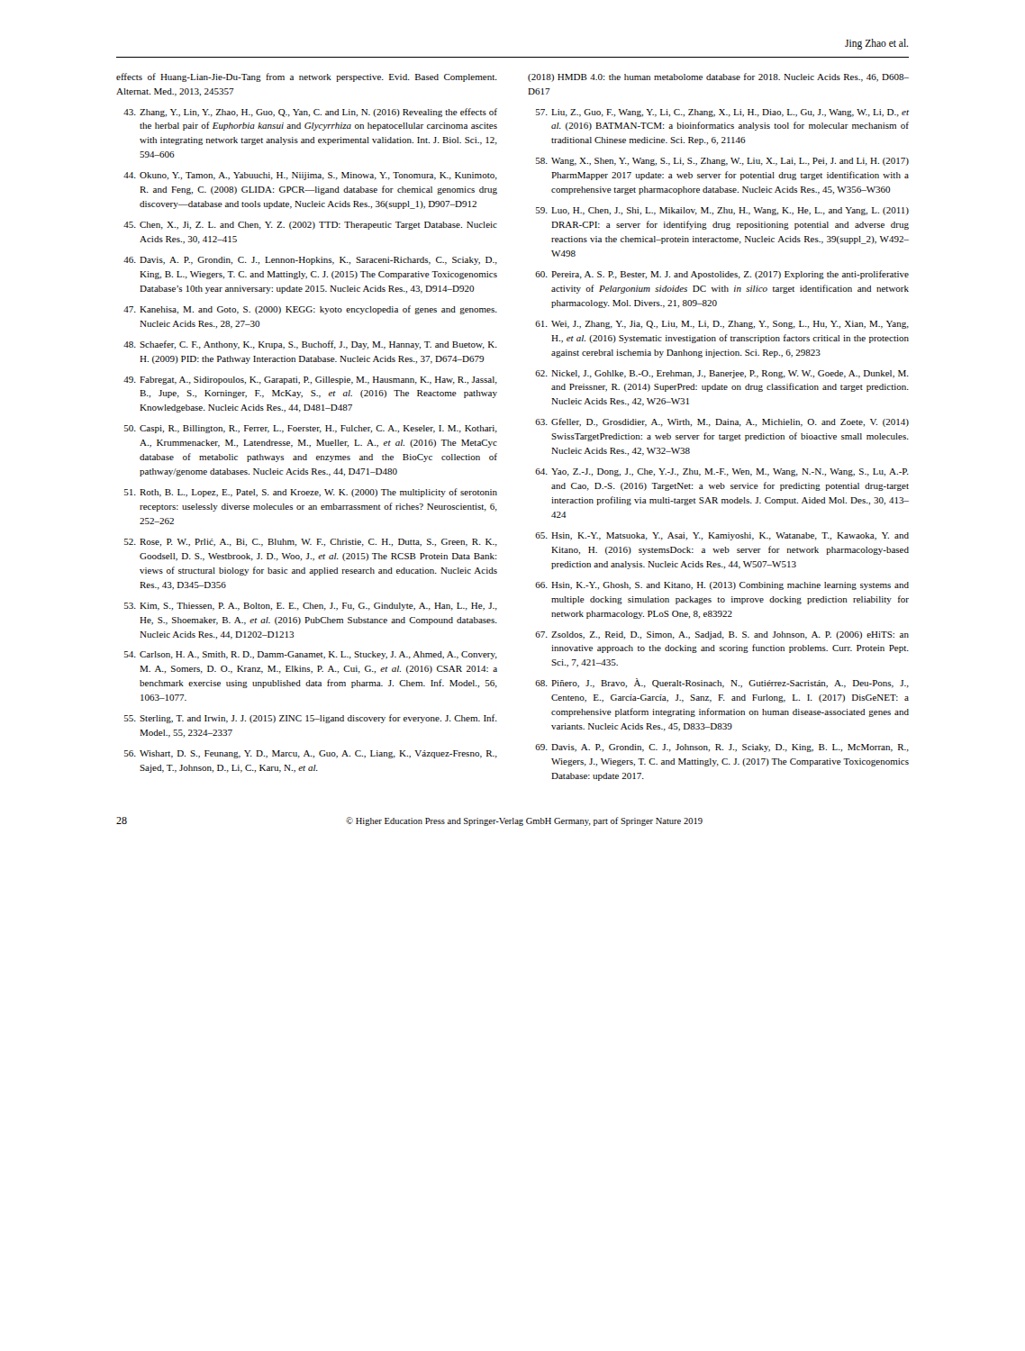Jing Zhao et al.
effects of Huang-Lian-Jie-Du-Tang from a network perspective. Evid. Based Complement. Alternat. Med., 2013, 245357
43. Zhang, Y., Lin, Y., Zhao, H., Guo, Q., Yan, C. and Lin, N. (2016) Revealing the effects of the herbal pair of Euphorbia kansui and Glycyrrhiza on hepatocellular carcinoma ascites with integrating network target analysis and experimental validation. Int. J. Biol. Sci., 12, 594–606
44. Okuno, Y., Tamon, A., Yabuuchi, H., Niijima, S., Minowa, Y., Tonomura, K., Kunimoto, R. and Feng, C. (2008) GLIDA: GPCR—ligand database for chemical genomics drug discovery—database and tools update, Nucleic Acids Res., 36(suppl_1), D907–D912
45. Chen, X., Ji, Z. L. and Chen, Y. Z. (2002) TTD: Therapeutic Target Database. Nucleic Acids Res., 30, 412–415
46. Davis, A. P., Grondin, C. J., Lennon-Hopkins, K., Saraceni-Richards, C., Sciaky, D., King, B. L., Wiegers, T. C. and Mattingly, C. J. (2015) The Comparative Toxicogenomics Database’s 10th year anniversary: update 2015. Nucleic Acids Res., 43, D914–D920
47. Kanehisa, M. and Goto, S. (2000) KEGG: kyoto encyclopedia of genes and genomes. Nucleic Acids Res., 28, 27–30
48. Schaefer, C. F., Anthony, K., Krupa, S., Buchoff, J., Day, M., Hannay, T. and Buetow, K. H. (2009) PID: the Pathway Interaction Database. Nucleic Acids Res., 37, D674–D679
49. Fabregat, A., Sidiropoulos, K., Garapati, P., Gillespie, M., Hausmann, K., Haw, R., Jassal, B., Jupe, S., Korninger, F., McKay, S., et al. (2016) The Reactome pathway Knowledgebase. Nucleic Acids Res., 44, D481–D487
50. Caspi, R., Billington, R., Ferrer, L., Foerster, H., Fulcher, C. A., Keseler, I. M., Kothari, A., Krummenacker, M., Latendresse, M., Mueller, L. A., et al. (2016) The MetaCyc database of metabolic pathways and enzymes and the BioCyc collection of pathway/genome databases. Nucleic Acids Res., 44, D471–D480
51. Roth, B. L., Lopez, E., Patel, S. and Kroeze, W. K. (2000) The multiplicity of serotonin receptors: uselessly diverse molecules or an embarrassment of riches? Neuroscientist, 6, 252–262
52. Rose, P. W., Prlić, A., Bi, C., Bluhm, W. F., Christie, C. H., Dutta, S., Green, R. K., Goodsell, D. S., Westbrook, J. D., Woo, J., et al. (2015) The RCSB Protein Data Bank: views of structural biology for basic and applied research and education. Nucleic Acids Res., 43, D345–D356
53. Kim, S., Thiessen, P. A., Bolton, E. E., Chen, J., Fu, G., Gindulyte, A., Han, L., He, J., He, S., Shoemaker, B. A., et al. (2016) PubChem Substance and Compound databases. Nucleic Acids Res., 44, D1202–D1213
54. Carlson, H. A., Smith, R. D., Damm-Ganamet, K. L., Stuckey, J. A., Ahmed, A., Convery, M. A., Somers, D. O., Kranz, M., Elkins, P. A., Cui, G., et al. (2016) CSAR 2014: a benchmark exercise using unpublished data from pharma. J. Chem. Inf. Model., 56, 1063–1077.
55. Sterling, T. and Irwin, J. J. (2015) ZINC 15–ligand discovery for everyone. J. Chem. Inf. Model., 55, 2324–2337
56. Wishart, D. S., Feunang, Y. D., Marcu, A., Guo, A. C., Liang, K., Vázquez-Fresno, R., Sajed, T., Johnson, D., Li, C., Karu, N., et al.
(2018) HMDB 4.0: the human metabolome database for 2018. Nucleic Acids Res., 46, D608–D617
57. Liu, Z., Guo, F., Wang, Y., Li, C., Zhang, X., Li, H., Diao, L., Gu, J., Wang, W., Li, D., et al. (2016) BATMAN-TCM: a bioinformatics analysis tool for molecular mechanism of traditional Chinese medicine. Sci. Rep., 6, 21146
58. Wang, X., Shen, Y., Wang, S., Li, S., Zhang, W., Liu, X., Lai, L., Pei, J. and Li, H. (2017) PharmMapper 2017 update: a web server for potential drug target identification with a comprehensive target pharmacophore database. Nucleic Acids Res., 45, W356–W360
59. Luo, H., Chen, J., Shi, L., Mikailov, M., Zhu, H., Wang, K., He, L., and Yang, L. (2011) DRAR-CPI: a server for identifying drug repositioning potential and adverse drug reactions via the chemical–protein interactome, Nucleic Acids Res., 39(suppl_2), W492–W498
60. Pereira, A. S. P., Bester, M. J. and Apostolides, Z. (2017) Exploring the anti-proliferative activity of Pelargonium sidoides DC with in silico target identification and network pharmacology. Mol. Divers., 21, 809–820
61. Wei, J., Zhang, Y., Jia, Q., Liu, M., Li, D., Zhang, Y., Song, L., Hu, Y., Xian, M., Yang, H., et al. (2016) Systematic investigation of transcription factors critical in the protection against cerebral ischemia by Danhong injection. Sci. Rep., 6, 29823
62. Nickel, J., Gohlke, B.-O., Erehman, J., Banerjee, P., Rong, W. W., Goede, A., Dunkel, M. and Preissner, R. (2014) SuperPred: update on drug classification and target prediction. Nucleic Acids Res., 42, W26–W31
63. Gfeller, D., Grosdidier, A., Wirth, M., Daina, A., Michielin, O. and Zoete, V. (2014) SwissTargetPrediction: a web server for target prediction of bioactive small molecules. Nucleic Acids Res., 42, W32–W38
64. Yao, Z.-J., Dong, J., Che, Y.-J., Zhu, M.-F., Wen, M., Wang, N.-N., Wang, S., Lu, A.-P. and Cao, D.-S. (2016) TargetNet: a web service for predicting potential drug-target interaction profiling via multi-target SAR models. J. Comput. Aided Mol. Des., 30, 413–424
65. Hsin, K.-Y., Matsuoka, Y., Asai, Y., Kamiyoshi, K., Watanabe, T., Kawaoka, Y. and Kitano, H. (2016) systemsDock: a web server for network pharmacology-based prediction and analysis. Nucleic Acids Res., 44, W507–W513
66. Hsin, K.-Y., Ghosh, S. and Kitano, H. (2013) Combining machine learning systems and multiple docking simulation packages to improve docking prediction reliability for network pharmacology. PLoS One, 8, e83922
67. Zsoldos, Z., Reid, D., Simon, A., Sadjad, B. S. and Johnson, A. P. (2006) eHiTS: an innovative approach to the docking and scoring function problems. Curr. Protein Pept. Sci., 7, 421–435.
68. Piñero, J., Bravo, À., Queralt-Rosinach, N., Gutiérrez-Sacristán, A., Deu-Pons, J., Centeno, E., García-García, J., Sanz, F. and Furlong, L. I. (2017) DisGeNET: a comprehensive platform integrating information on human disease-associated genes and variants. Nucleic Acids Res., 45, D833–D839
69. Davis, A. P., Grondin, C. J., Johnson, R. J., Sciaky, D., King, B. L., McMorran, R., Wiegers, J., Wiegers, T. C. and Mattingly, C. J. (2017) The Comparative Toxicogenomics Database: update 2017.
28
© Higher Education Press and Springer-Verlag GmbH Germany, part of Springer Nature 2019